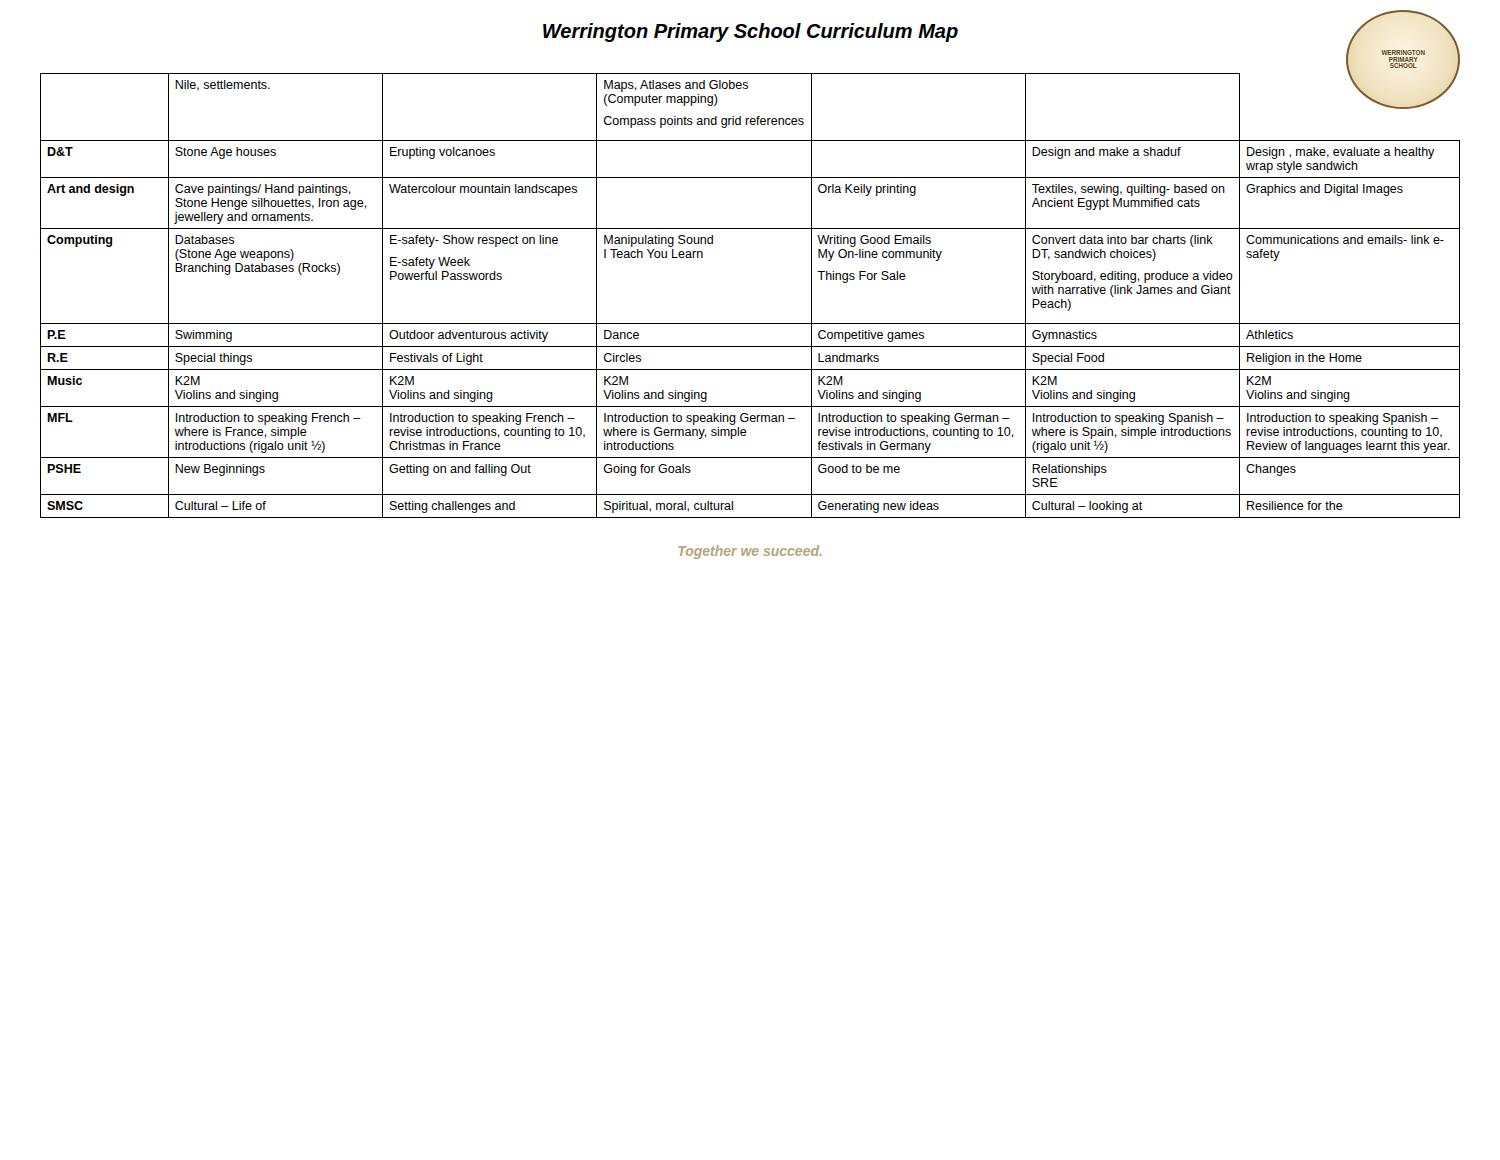Werrington Primary School Curriculum Map
WERRINGTON
PRIMARY
SCHOOL
| | Nile, settlements. | | Maps, Atlases and Globes (Computer mapping) Compass points and grid references | | |
| D&T | Stone Age houses | Erupting volcanoes | | | Design and make a shaduf | Design , make, evaluate a healthy wrap style sandwich |
| Art and design | Cave paintings/ Hand paintings, Stone Henge silhouettes, Iron age, jewellery and ornaments. | Watercolour mountain landscapes | | Orla Keily printing | Textiles, sewing, quilting- based on Ancient Egypt Mummified cats | Graphics and Digital Images |
| Computing | Databases (Stone Age weapons) Branching Databases (Rocks) | E-safety- Show respect on line E-safety Week Powerful Passwords | Manipulating Sound I Teach You Learn | Writing Good Emails My On-line community Things For Sale | Convert data into bar charts (link DT, sandwich choices) Storyboard, editing, produce a video with narrative (link James and Giant Peach) | Communications and emails- link e-safety |
| P.E | Swimming | Outdoor adventurous activity | Dance | Competitive games | Gymnastics | Athletics |
| R.E | Special things | Festivals of Light | Circles | Landmarks | Special Food | Religion in the Home |
| Music | K2M Violins and singing | K2M Violins and singing | K2M Violins and singing | K2M Violins and singing | K2M Violins and singing | K2M Violins and singing |
| MFL | Introduction to speaking French – where is France, simple introductions (rigalo unit ½) | Introduction to speaking French – revise introductions, counting to 10, Christmas in France | Introduction to speaking German – where is Germany, simple introductions | Introduction to speaking German – revise introductions, counting to 10, festivals in Germany | Introduction to speaking Spanish – where is Spain, simple introductions (rigalo unit ½) | Introduction to speaking Spanish – revise introductions, counting to 10, Review of languages learnt this year. |
| PSHE | New Beginnings | Getting on and falling Out | Going for Goals | Good to be me | Relationships SRE | Changes |
| SMSC | Cultural – Life of | Setting challenges and | Spiritual, moral, cultural | Generating new ideas | Cultural – looking at | Resilience for the |
Together we succeed.